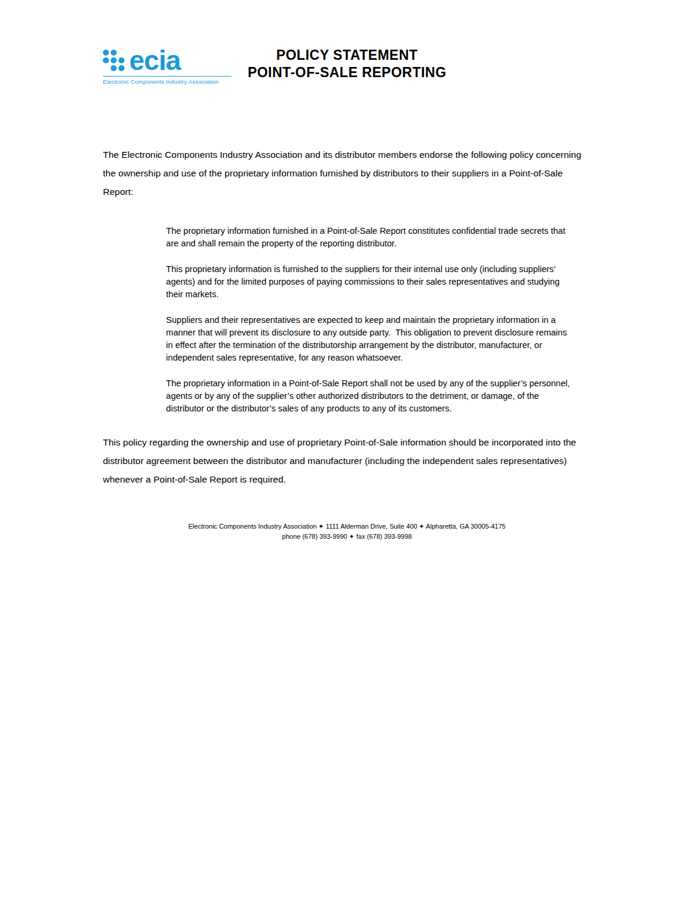ecia
Electronic Components Industry Association
POLICY STATEMENT
POINT-OF-SALE REPORTING
The Electronic Components Industry Association and its distributor members endorse the following policy concerning the ownership and use of the proprietary information furnished by distributors to their suppliers in a Point-of-Sale Report:
The proprietary information furnished in a Point-of-Sale Report constitutes confidential trade secrets that are and shall remain the property of the reporting distributor.
This proprietary information is furnished to the suppliers for their internal use only (including suppliers’ agents) and for the limited purposes of paying commissions to their sales representatives and studying their markets.
Suppliers and their representatives are expected to keep and maintain the proprietary information in a manner that will prevent its disclosure to any outside party. This obligation to prevent disclosure remains in effect after the termination of the distributorship arrangement by the distributor, manufacturer, or independent sales representative, for any reason whatsoever.
The proprietary information in a Point-of-Sale Report shall not be used by any of the supplier’s personnel, agents or by any of the supplier’s other authorized distributors to the detriment, or damage, of the distributor or the distributor’s sales of any products to any of its customers.
This policy regarding the ownership and use of proprietary Point-of-Sale information should be incorporated into the distributor agreement between the distributor and manufacturer (including the independent sales representatives) whenever a Point-of-Sale Report is required.
Electronic Components Industry Association ✦ 1111 Alderman Drive, Suite 400 ✦ Alpharetta, GA 30005-4175
phone (678) 393-9990 ✦ fax (678) 393-9998